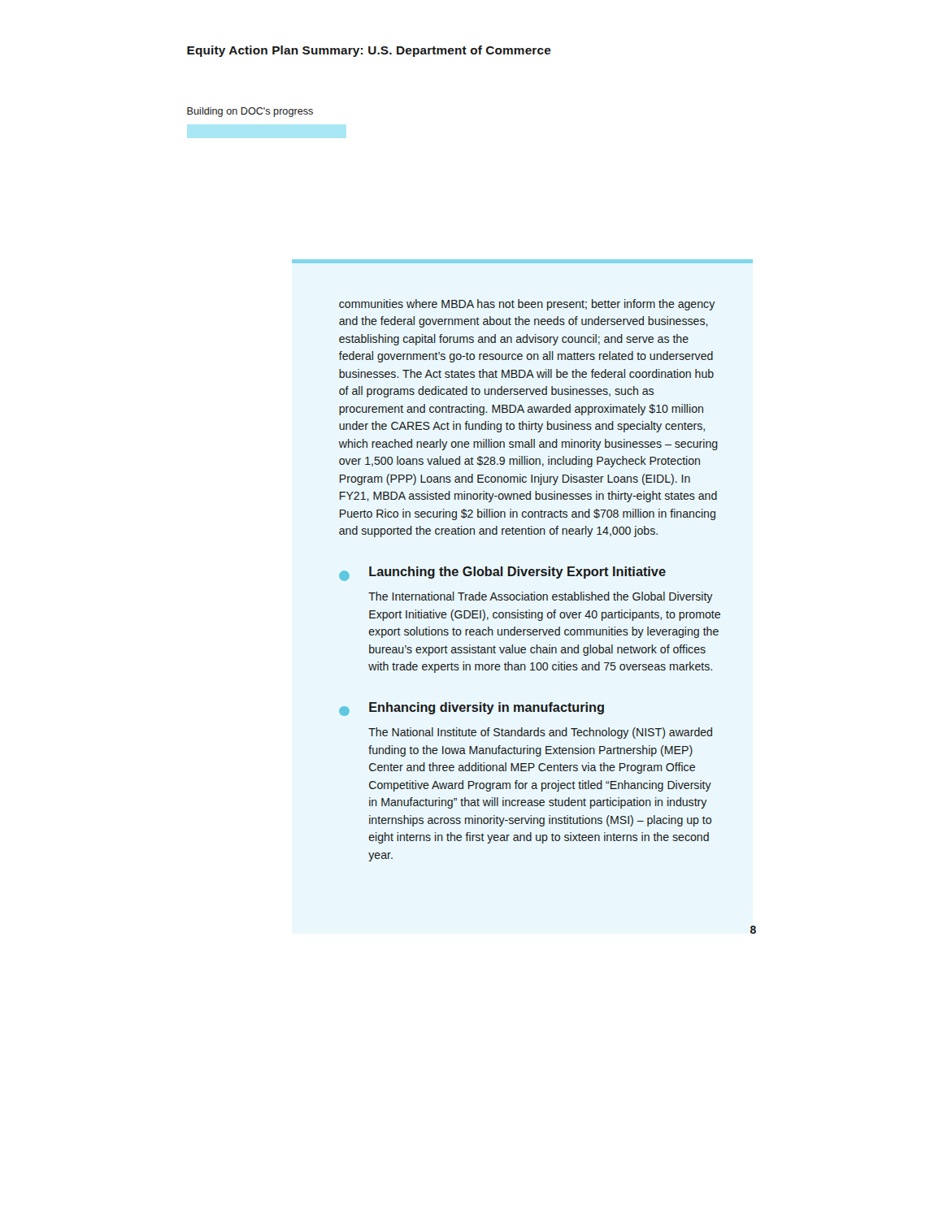Equity Action Plan Summary: U.S. Department of Commerce
Building on DOC's progress
communities where MBDA has not been present; better inform the agency and the federal government about the needs of underserved businesses, establishing capital forums and an advisory council; and serve as the federal government’s go-to resource on all matters related to underserved businesses. The Act states that MBDA will be the federal coordination hub of all programs dedicated to underserved businesses, such as procurement and contracting. MBDA awarded approximately $10 million under the CARES Act in funding to thirty business and specialty centers, which reached nearly one million small and minority businesses – securing over 1,500 loans valued at $28.9 million, including Paycheck Protection Program (PPP) Loans and Economic Injury Disaster Loans (EIDL). In FY21, MBDA assisted minority-owned businesses in thirty-eight states and Puerto Rico in securing $2 billion in contracts and $708 million in financing and supported the creation and retention of nearly 14,000 jobs.
Launching the Global Diversity Export Initiative
The International Trade Association established the Global Diversity Export Initiative (GDEI), consisting of over 40 participants, to promote export solutions to reach underserved communities by leveraging the bureau’s export assistant value chain and global network of offices with trade experts in more than 100 cities and 75 overseas markets.
Enhancing diversity in manufacturing
The National Institute of Standards and Technology (NIST) awarded funding to the Iowa Manufacturing Extension Partnership (MEP) Center and three additional MEP Centers via the Program Office Competitive Award Program for a project titled “Enhancing Diversity in Manufacturing” that will increase student participation in industry internships across minority-serving institutions (MSI) – placing up to eight interns in the first year and up to sixteen interns in the second year.
8